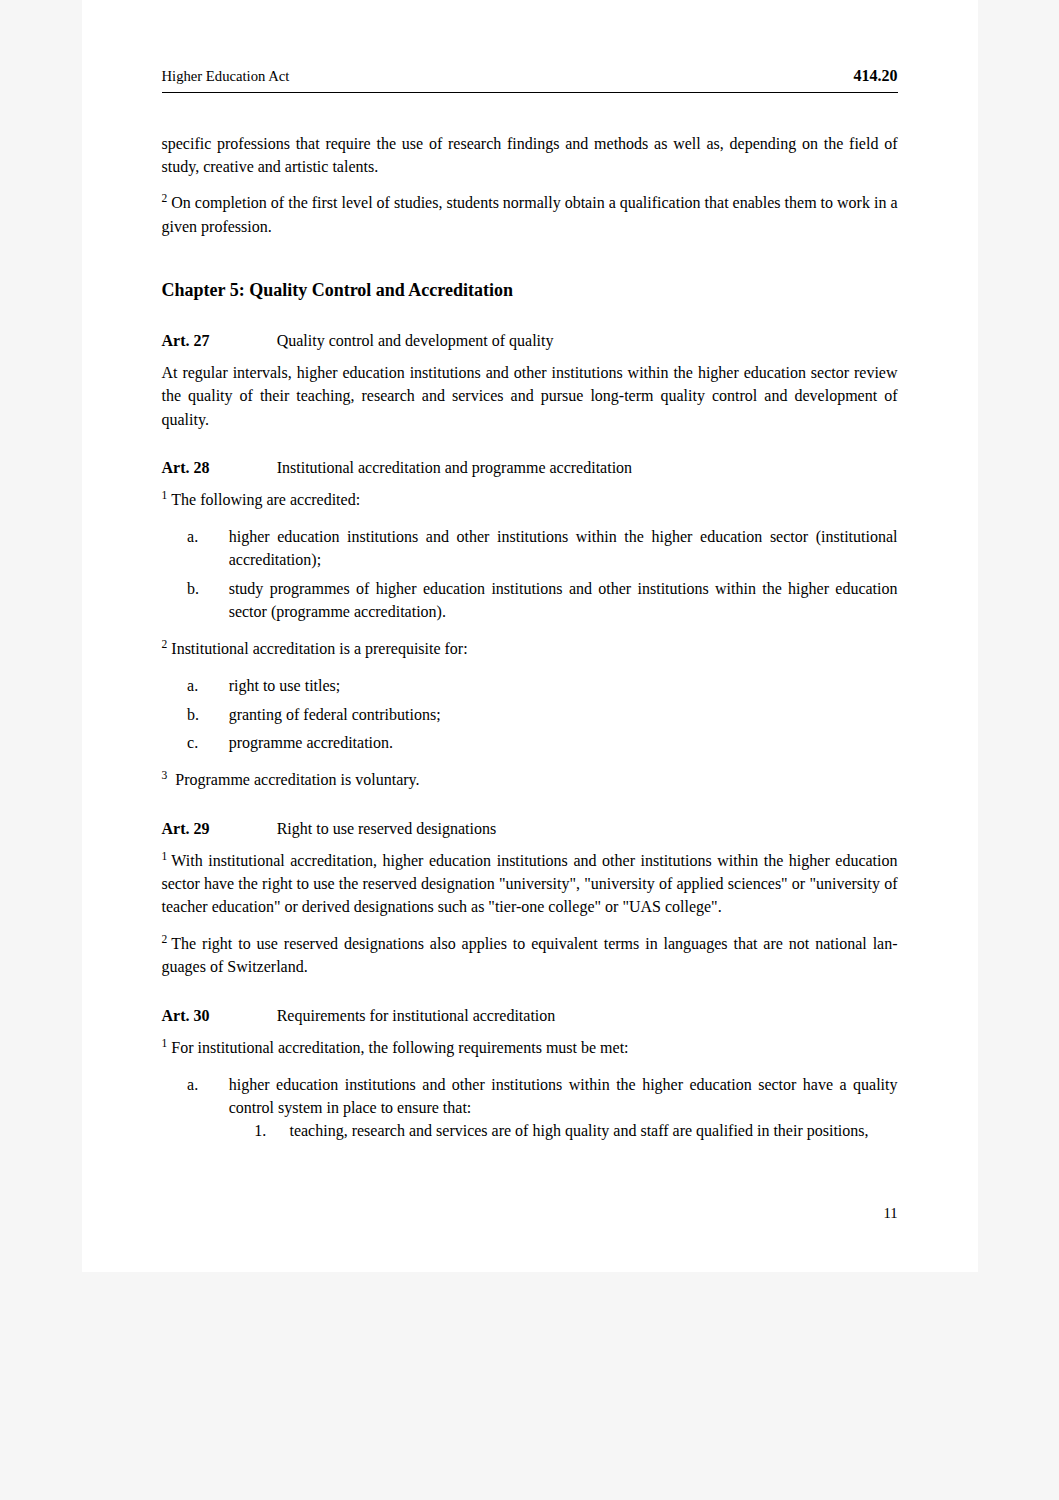Higher Education Act 414.20
specific professions that require the use of research findings and methods as well as, depending on the field of study, creative and artistic talents.
2 On completion of the first level of studies, students normally obtain a qualification that enables them to work in a given profession.
Chapter 5: Quality Control and Accreditation
Art. 27 Quality control and development of quality
At regular intervals, higher education institutions and other institutions within the higher education sector review the quality of their teaching, research and services and pursue long-term quality control and development of quality.
Art. 28 Institutional accreditation and programme accreditation
1 The following are accredited:
a. higher education institutions and other institutions within the higher education sector (institutional accreditation);
b. study programmes of higher education institutions and other institutions within the higher education sector (programme accreditation).
2 Institutional accreditation is a prerequisite for:
a. right to use titles;
b. granting of federal contributions;
c. programme accreditation.
3 Programme accreditation is voluntary.
Art. 29 Right to use reserved designations
1 With institutional accreditation, higher education institutions and other institutions within the higher education sector have the right to use the reserved designation "university", "university of applied sciences" or "university of teacher education" or derived designations such as "tier-one college" or "UAS college".
2 The right to use reserved designations also applies to equivalent terms in languages that are not national languages of Switzerland.
Art. 30 Requirements for institutional accreditation
1 For institutional accreditation, the following requirements must be met:
a. higher education institutions and other institutions within the higher education sector have a quality control system in place to ensure that:
1. teaching, research and services are of high quality and staff are qualified in their positions,
11